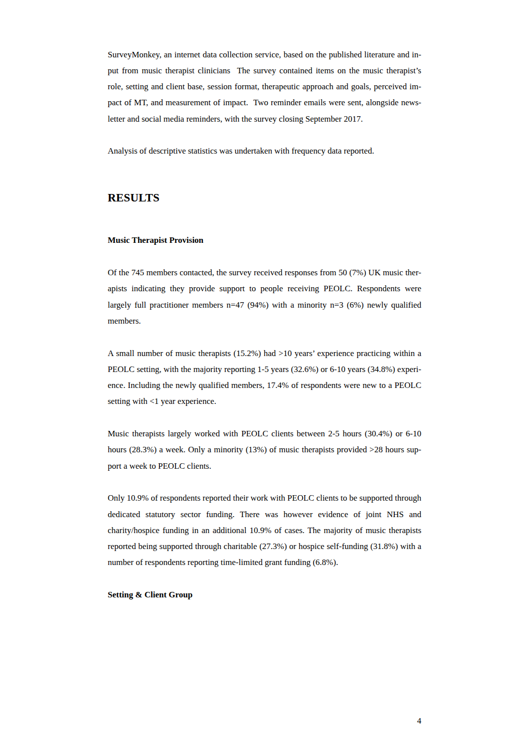SurveyMonkey, an internet data collection service, based on the published literature and input from music therapist clinicians The survey contained items on the music therapist’s role, setting and client base, session format, therapeutic approach and goals, perceived impact of MT, and measurement of impact. Two reminder emails were sent, alongside newsletter and social media reminders, with the survey closing September 2017.
Analysis of descriptive statistics was undertaken with frequency data reported.
RESULTS
Music Therapist Provision
Of the 745 members contacted, the survey received responses from 50 (7%) UK music therapists indicating they provide support to people receiving PEOLC. Respondents were largely full practitioner members n=47 (94%) with a minority n=3 (6%) newly qualified members.
A small number of music therapists (15.2%) had >10 years’ experience practicing within a PEOLC setting, with the majority reporting 1-5 years (32.6%) or 6-10 years (34.8%) experience. Including the newly qualified members, 17.4% of respondents were new to a PEOLC setting with <1 year experience.
Music therapists largely worked with PEOLC clients between 2-5 hours (30.4%) or 6-10 hours (28.3%) a week. Only a minority (13%) of music therapists provided >28 hours support a week to PEOLC clients.
Only 10.9% of respondents reported their work with PEOLC clients to be supported through dedicated statutory sector funding. There was however evidence of joint NHS and charity/hospice funding in an additional 10.9% of cases. The majority of music therapists reported being supported through charitable (27.3%) or hospice self-funding (31.8%) with a number of respondents reporting time-limited grant funding (6.8%).
Setting & Client Group
4